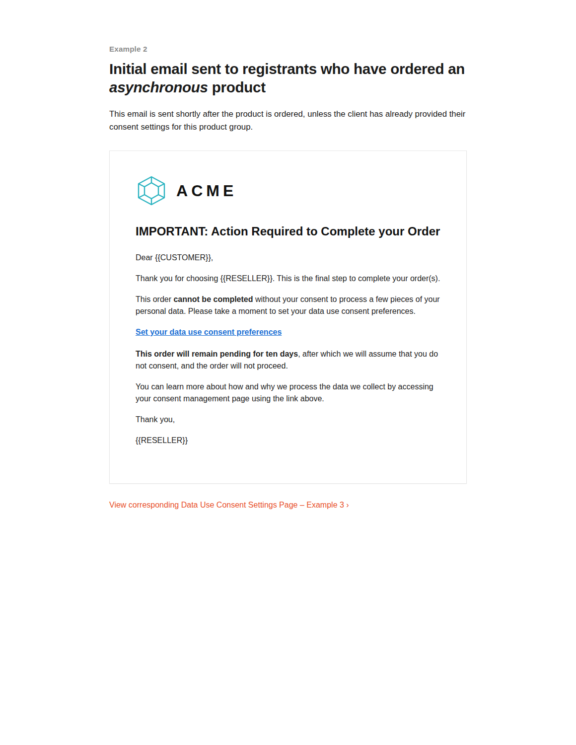Example 2
Initial email sent to registrants who have ordered an asynchronous product
This email is sent shortly after the product is ordered, unless the client has already provided their consent settings for this product group.
ACME
IMPORTANT: Action Required to Complete your Order
Dear {{CUSTOMER}},
Thank you for choosing {{RESELLER}}. This is the final step to complete your order(s).
This order cannot be completed without your consent to process a few pieces of your personal data. Please take a moment to set your data use consent preferences.
Set your data use consent preferences
This order will remain pending for ten days, after which we will assume that you do not consent, and the order will not proceed.
You can learn more about how and why we process the data we collect by accessing your consent management page using the link above.
Thank you,
{{RESELLER}}
View corresponding Data Use Consent Settings Page – Example 3 ›